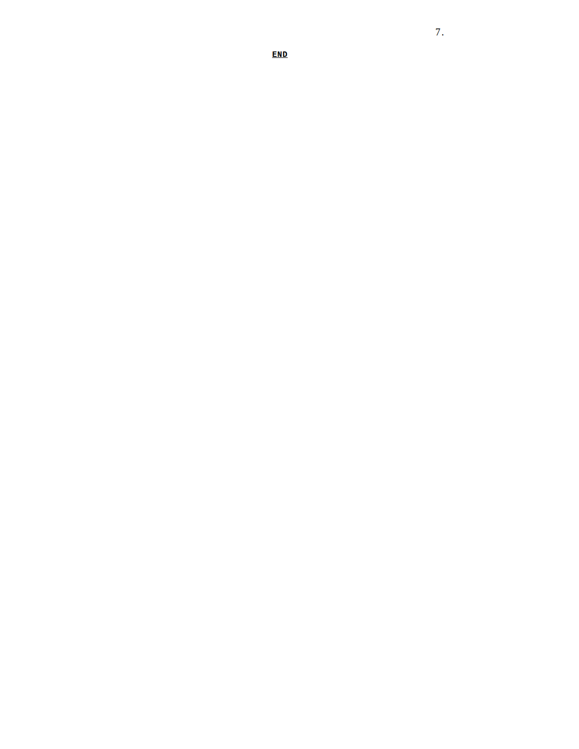7.
END